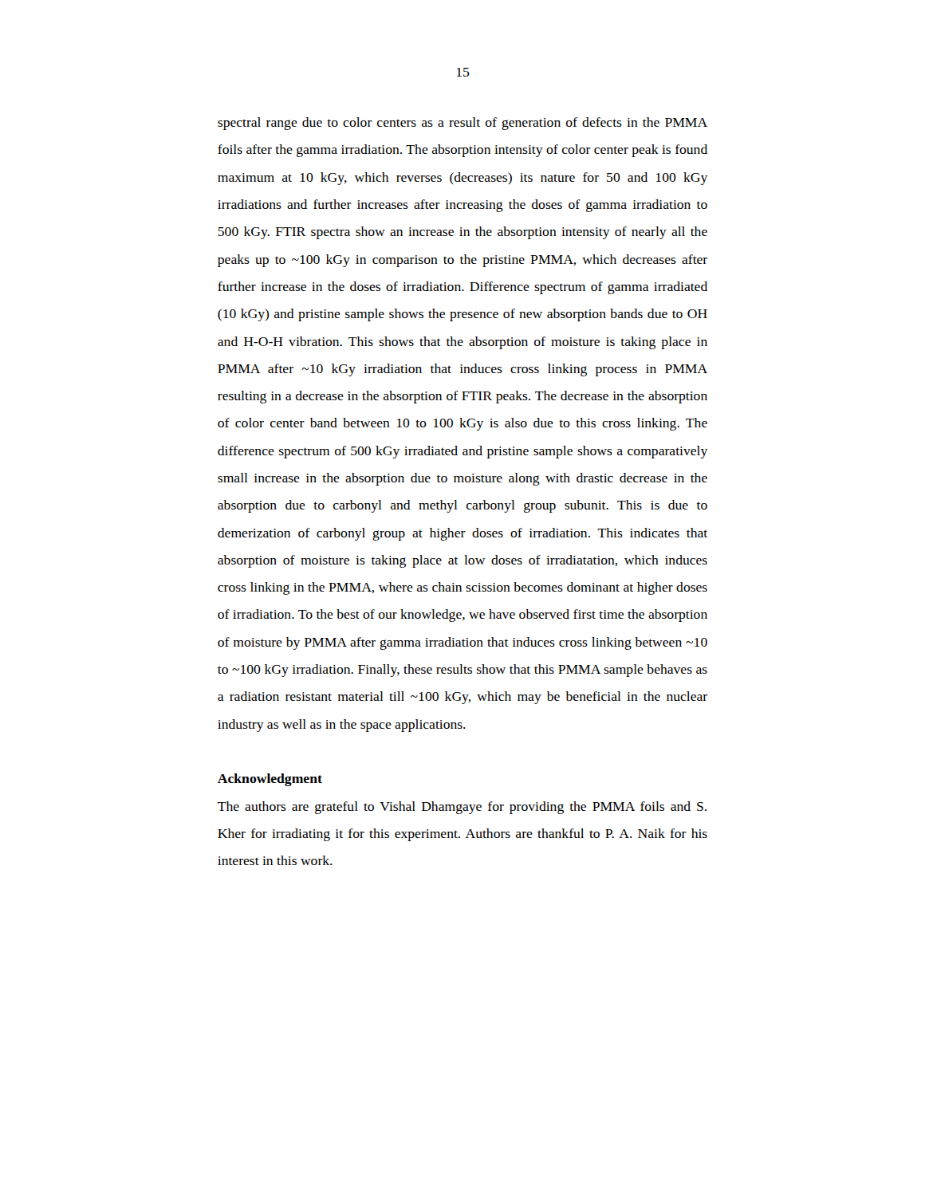15
spectral range due to color centers as a result of generation of defects in the PMMA foils after the gamma irradiation. The absorption intensity of color center peak is found maximum at 10 kGy, which reverses (decreases) its nature for 50 and 100 kGy irradiations and further increases after increasing the doses of gamma irradiation to 500 kGy. FTIR spectra show an increase in the absorption intensity of nearly all the peaks up to ~100 kGy in comparison to the pristine PMMA, which decreases after further increase in the doses of irradiation. Difference spectrum of gamma irradiated (10 kGy) and pristine sample shows the presence of new absorption bands due to OH and H-O-H vibration. This shows that the absorption of moisture is taking place in PMMA after ~10 kGy irradiation that induces cross linking process in PMMA resulting in a decrease in the absorption of FTIR peaks. The decrease in the absorption of color center band between 10 to 100 kGy is also due to this cross linking. The difference spectrum of 500 kGy irradiated and pristine sample shows a comparatively small increase in the absorption due to moisture along with drastic decrease in the absorption due to carbonyl and methyl carbonyl group subunit. This is due to demerization of carbonyl group at higher doses of irradiation. This indicates that absorption of moisture is taking place at low doses of irradiatation, which induces cross linking in the PMMA, where as chain scission becomes dominant at higher doses of irradiation. To the best of our knowledge, we have observed first time the absorption of moisture by PMMA after gamma irradiation that induces cross linking between ~10 to ~100 kGy irradiation. Finally, these results show that this PMMA sample behaves as a radiation resistant material till ~100 kGy, which may be beneficial in the nuclear industry as well as in the space applications.
Acknowledgment
The authors are grateful to Vishal Dhamgaye for providing the PMMA foils and S. Kher for irradiating it for this experiment. Authors are thankful to P. A. Naik for his interest in this work.